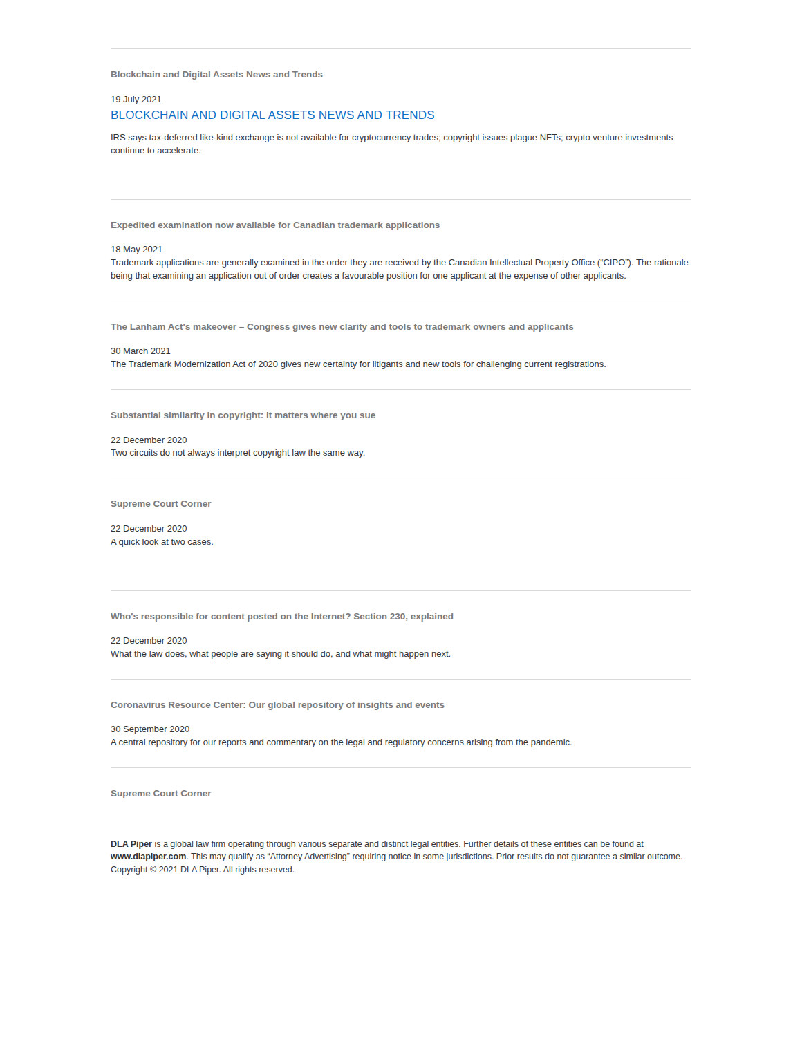Blockchain and Digital Assets News and Trends
19 July 2021
BLOCKCHAIN AND DIGITAL ASSETS NEWS AND TRENDS
IRS says tax-deferred like-kind exchange is not available for cryptocurrency trades; copyright issues plague NFTs; crypto venture investments continue to accelerate.
Expedited examination now available for Canadian trademark applications
18 May 2021
Trademark applications are generally examined in the order they are received by the Canadian Intellectual Property Office (“CIPO”). The rationale being that examining an application out of order creates a favourable position for one applicant at the expense of other applicants.
The Lanham Act's makeover – Congress gives new clarity and tools to trademark owners and applicants
30 March 2021
The Trademark Modernization Act of 2020 gives new certainty for litigants and new tools for challenging current registrations.
Substantial similarity in copyright: It matters where you sue
22 December 2020
Two circuits do not always interpret copyright law the same way.
Supreme Court Corner
22 December 2020
A quick look at two cases.
Who's responsible for content posted on the Internet? Section 230, explained
22 December 2020
What the law does, what people are saying it should do, and what might happen next.
Coronavirus Resource Center: Our global repository of insights and events
30 September 2020
A central repository for our reports and commentary on the legal and regulatory concerns arising from the pandemic.
Supreme Court Corner
DLA Piper is a global law firm operating through various separate and distinct legal entities. Further details of these entities can be found at www.dlapiper.com. This may qualify as “Attorney Advertising” requiring notice in some jurisdictions. Prior results do not guarantee a similar outcome. Copyright © 2021 DLA Piper. All rights reserved.